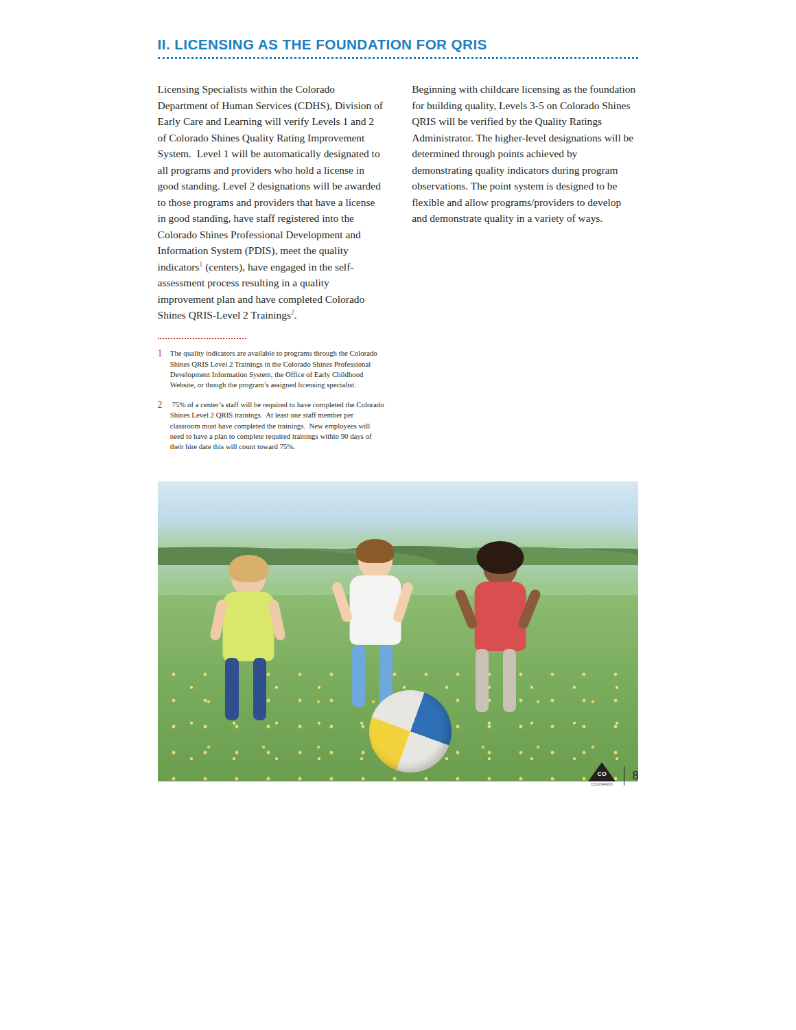II. Licensing as the Foundation for QRIS
Licensing Specialists within the Colorado Department of Human Services (CDHS), Division of Early Care and Learning will verify Levels 1 and 2 of Colorado Shines Quality Rating Improvement System. Level 1 will be automatically designated to all programs and providers who hold a license in good standing. Level 2 designations will be awarded to those programs and providers that have a license in good standing, have staff registered into the Colorado Shines Professional Development and Information System (PDIS), meet the quality indicators1 (centers), have engaged in the self-assessment process resulting in a quality improvement plan and have completed Colorado Shines QRIS-Level 2 Trainings2.
1
The quality indicators are available to programs through the Colorado Shines QRIS Level 2 Trainings in the Colorado Shines Professional Development Information System, the Office of Early Childhood Website, or though the program’s assigned licensing specialist.
2
75% of a center’s staff will be required to have completed the Colorado Shines Level 2 QRIS trainings. At least one staff member per classroom must have completed the trainings. New employees will need to have a plan to complete required trainings within 90 days of their hire date this will count toward 75%.
Beginning with childcare licensing as the foundation for building quality, Levels 3-5 on Colorado Shines QRIS will be verified by the Quality Ratings Administrator. The higher-level designations will be determined through points achieved by demonstrating quality indicators during program observations. The point system is designed to be flexible and allow programs/providers to develop and demonstrate quality in a variety of ways.
CO
COLORADO
8